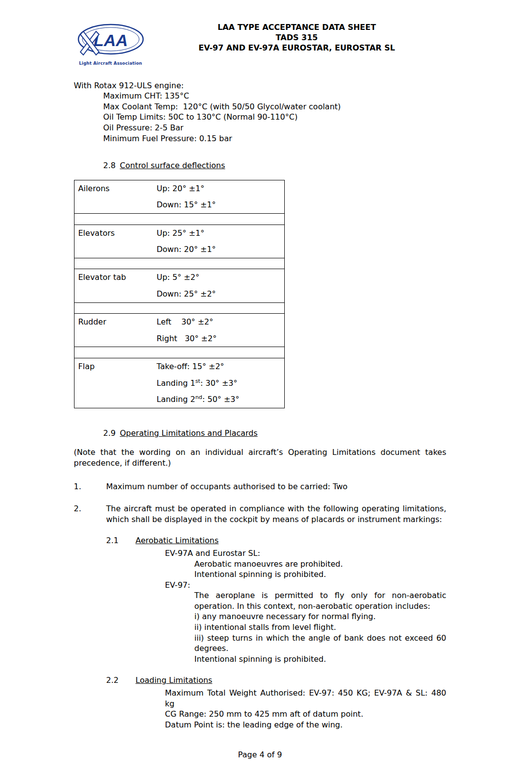LAA
Light Aircraft Association
LAA TYPE ACCEPTANCE DATA SHEET
TADS 315
EV-97 AND EV-97A EUROSTAR, EUROSTAR SL
With Rotax 912-ULS engine:
Maximum CHT: 135°C
Max Coolant Temp: 120°C (with 50/50 Glycol/water coolant)
Oil Temp Limits: 50C to 130°C (Normal 90-110°C)
Oil Pressure: 2-5 Bar
Minimum Fuel Pressure: 0.15 bar
2.8 Control surface deflections
| Ailerons | Up: 20° ±1° |
| | Down: 15° ±1° |
| Elevators | Up: 25° ±1° |
| | Down: 20° ±1° |
| Elevator tab | Up: 5° ±2° |
| | Down: 25° ±2° |
| Rudder | Left 30° ±2° |
| | Right 30° ±2° |
| Flap | Take-off: 15° ±2° |
| | Landing 1 st : 30° ±3° |
| | Landing 2 nd : 50° ±3° |
2.9 Operating Limitations and Placards
(Note that the wording on an individual aircraft’s Operating Limitations document takes precedence, if different.)
Maximum number of occupants authorised to be carried: Two
The aircraft must be operated in compliance with the following operating limitations, which shall be displayed in the cockpit by means of placards or instrument markings:
2.1 Aerobatic Limitations
EV-97A and Eurostar SL:
Aerobatic manoeuvres are prohibited.
Intentional spinning is prohibited.
EV-97:
The aeroplane is permitted to fly only for non-aerobatic operation. In this context, non-aerobatic operation includes:
i) any manoeuvre necessary for normal flying.
ii) intentional stalls from level flight.
iii) steep turns in which the angle of bank does not exceed 60 degrees.
Intentional spinning is prohibited.
2.2 Loading Limitations
Maximum Total Weight Authorised: EV-97: 450 KG; EV-97A & SL: 480 kg
CG Range: 250 mm to 425 mm aft of datum point.
Datum Point is: the leading edge of the wing.
Page 4 of 9